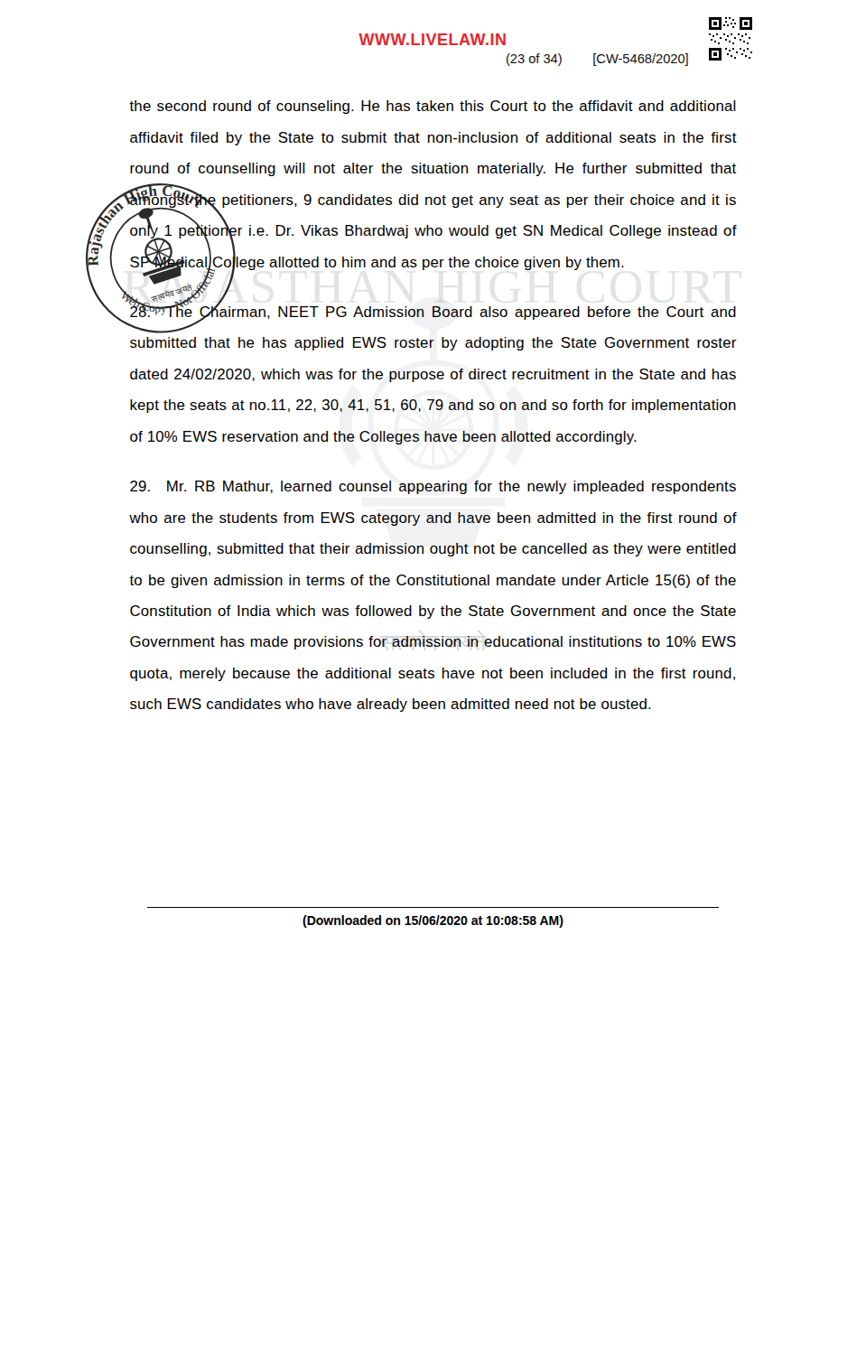WWW.LIVELAW.IN
(23 of 34)[CW-5468/2020]
RAJASTHAN HIGH COURT
सत्यमेव जयते
Rajasthan High Court Web Copy · Not Official सत्यमेव जयते
the second round of counseling. He has taken this Court to the affidavit and additional affidavit filed by the State to submit that non-inclusion of additional seats in the first round of counselling will not alter the situation materially. He further submitted that amongst the petitioners, 9 candidates did not get any seat as per their choice and it is only 1 petitioner i.e. Dr. Vikas Bhardwaj who would get SN Medical College instead of SP Medical College allotted to him and as per the choice given by them.
28. The Chairman, NEET PG Admission Board also appeared before the Court and submitted that he has applied EWS roster by adopting the State Government roster dated 24/02/2020, which was for the purpose of direct recruitment in the State and has kept the seats at no.11, 22, 30, 41, 51, 60, 79 and so on and so forth for implementation of 10% EWS reservation and the Colleges have been allotted accordingly.
29. Mr. RB Mathur, learned counsel appearing for the newly impleaded respondents who are the students from EWS category and have been admitted in the first round of counselling, submitted that their admission ought not be cancelled as they were entitled to be given admission in terms of the Constitutional mandate under Article 15(6) of the Constitution of India which was followed by the State Government and once the State Government has made provisions for admission in educational institutions to 10% EWS quota, merely because the additional seats have not been included in the first round, such EWS candidates who have already been admitted need not be ousted.
(Downloaded on 15/06/2020 at 10:08:58 AM)